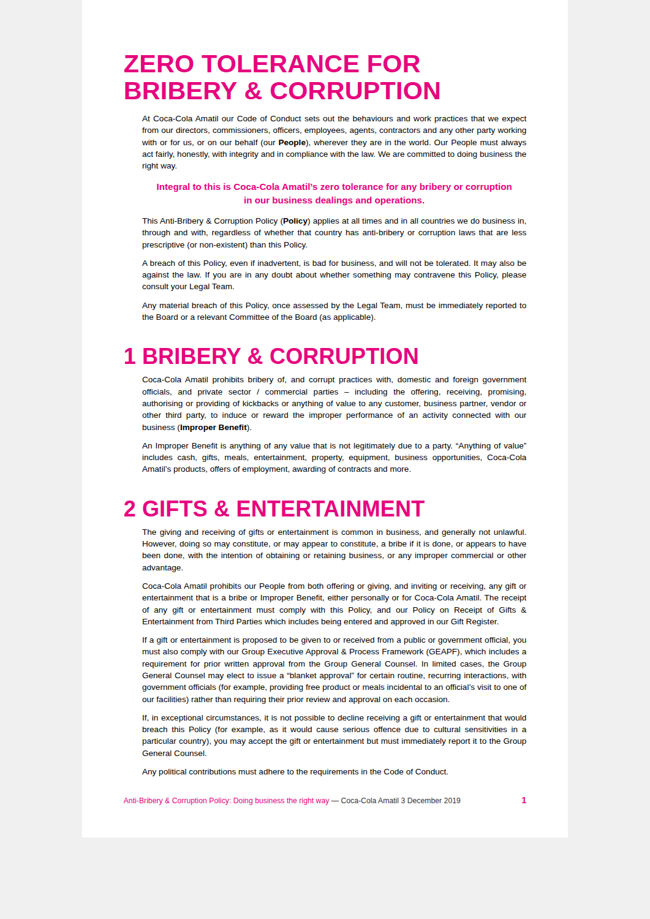Zero tolerance for bribery & corruption
At Coca-Cola Amatil our Code of Conduct sets out the behaviours and work practices that we expect from our directors, commissioners, officers, employees, agents, contractors and any other party working with or for us, or on our behalf (our People), wherever they are in the world. Our People must always act fairly, honestly, with integrity and in compliance with the law. We are committed to doing business the right way.
Integral to this is Coca-Cola Amatil’s zero tolerance for any bribery or corruption in our business dealings and operations.
This Anti-Bribery & Corruption Policy (Policy) applies at all times and in all countries we do business in, through and with, regardless of whether that country has anti-bribery or corruption laws that are less prescriptive (or non-existent) than this Policy.
A breach of this Policy, even if inadvertent, is bad for business, and will not be tolerated. It may also be against the law. If you are in any doubt about whether something may contravene this Policy, please consult your Legal Team.
Any material breach of this Policy, once assessed by the Legal Team, must be immediately reported to the Board or a relevant Committee of the Board (as applicable).
1
Bribery & corruption
Coca-Cola Amatil prohibits bribery of, and corrupt practices with, domestic and foreign government officials, and private sector / commercial parties – including the offering, receiving, promising, authorising or providing of kickbacks or anything of value to any customer, business partner, vendor or other third party, to induce or reward the improper performance of an activity connected with our business (Improper Benefit).
An Improper Benefit is anything of any value that is not legitimately due to a party. “Anything of value” includes cash, gifts, meals, entertainment, property, equipment, business opportunities, Coca-Cola Amatil’s products, offers of employment, awarding of contracts and more.
2
Gifts & entertainment
The giving and receiving of gifts or entertainment is common in business, and generally not unlawful. However, doing so may constitute, or may appear to constitute, a bribe if it is done, or appears to have been done, with the intention of obtaining or retaining business, or any improper commercial or other advantage.
Coca-Cola Amatil prohibits our People from both offering or giving, and inviting or receiving, any gift or entertainment that is a bribe or Improper Benefit, either personally or for Coca-Cola Amatil. The receipt of any gift or entertainment must comply with this Policy, and our Policy on Receipt of Gifts & Entertainment from Third Parties which includes being entered and approved in our Gift Register.
If a gift or entertainment is proposed to be given to or received from a public or government official, you must also comply with our Group Executive Approval & Process Framework (GEAPF), which includes a requirement for prior written approval from the Group General Counsel. In limited cases, the Group General Counsel may elect to issue a “blanket approval” for certain routine, recurring interactions, with government officials (for example, providing free product or meals incidental to an official’s visit to one of our facilities) rather than requiring their prior review and approval on each occasion.
If, in exceptional circumstances, it is not possible to decline receiving a gift or entertainment that would breach this Policy (for example, as it would cause serious offence due to cultural sensitivities in a particular country), you may accept the gift or entertainment but must immediately report it to the Group General Counsel.
Any political contributions must adhere to the requirements in the Code of Conduct.
Anti-Bribery & Corruption Policy: Doing business the right way — Coca-Cola Amatil 3 December 2019
1